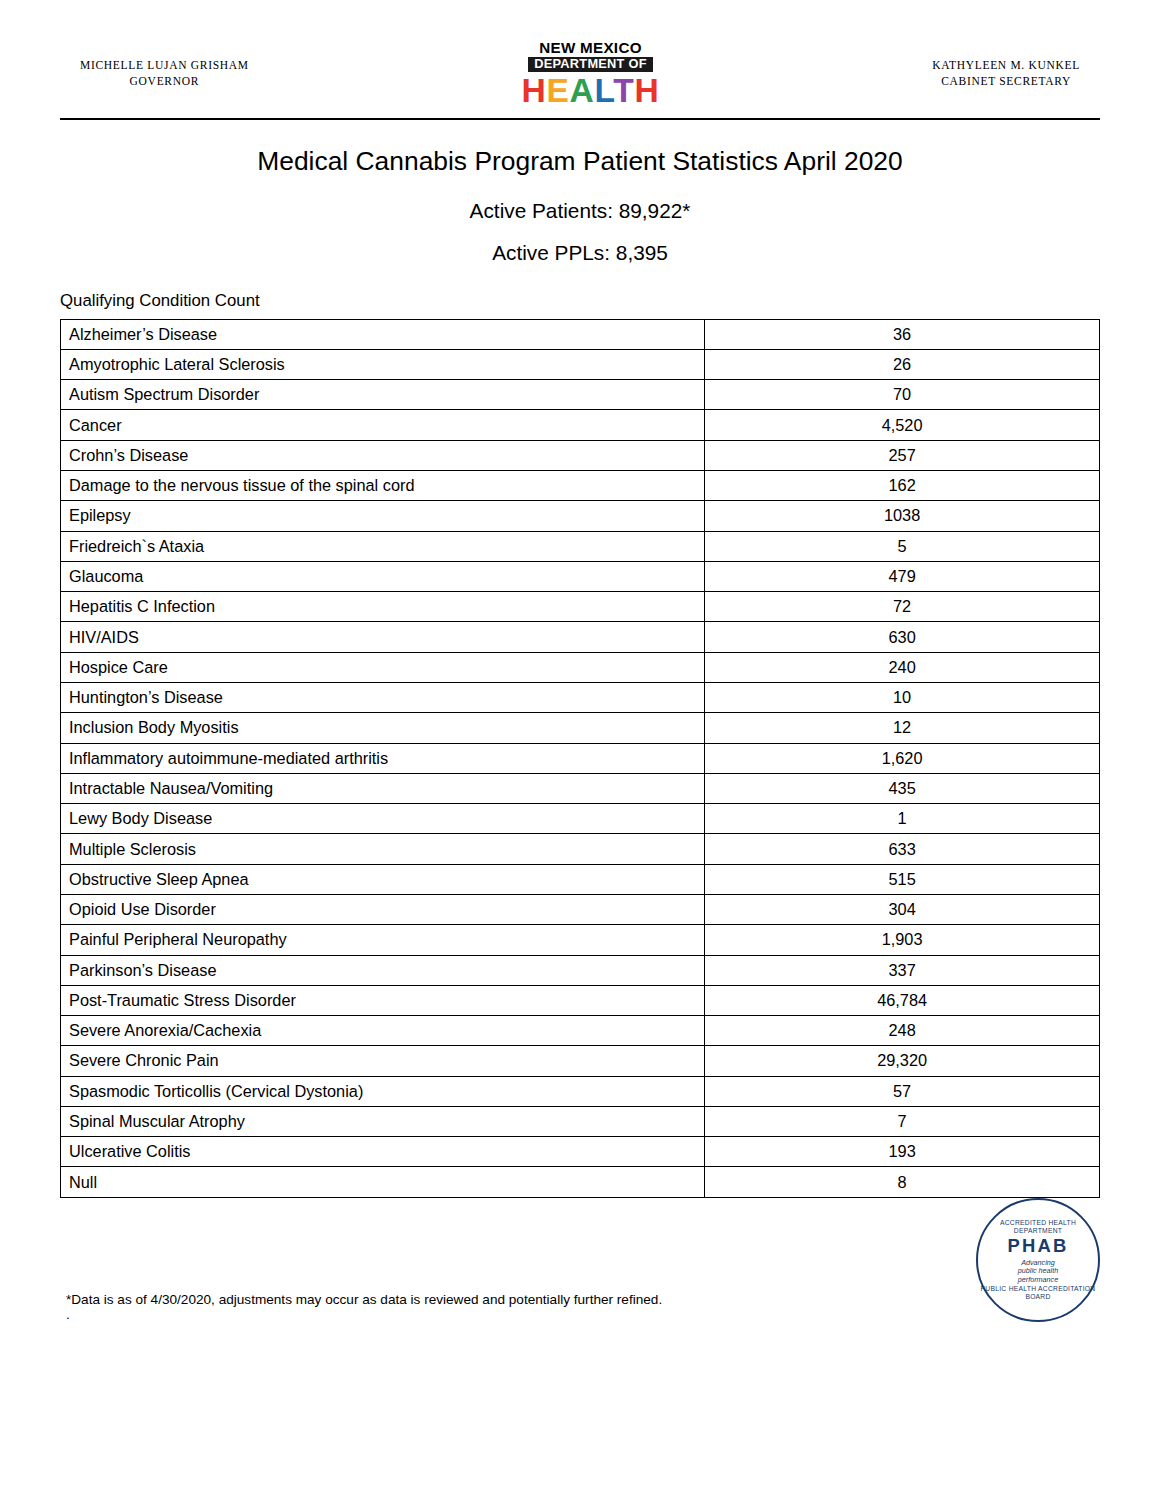Michelle Lujan Grisham
Governor
NEW MEXICO
DEPARTMENT OF
HEALTH
Kathyleen M. Kunkel
Cabinet Secretary
Medical Cannabis Program Patient Statistics April 2020
Active Patients: 89,922*
Active PPLs: 8,395
Qualifying Condition Count
| Alzheimer’s Disease | 36 |
| Amyotrophic Lateral Sclerosis | 26 |
| Autism Spectrum Disorder | 70 |
| Cancer | 4,520 |
| Crohn’s Disease | 257 |
| Damage to the nervous tissue of the spinal cord | 162 |
| Epilepsy | 1038 |
| Friedreich`s Ataxia | 5 |
| Glaucoma | 479 |
| Hepatitis C Infection | 72 |
| HIV/AIDS | 630 |
| Hospice Care | 240 |
| Huntington’s Disease | 10 |
| Inclusion Body Myositis | 12 |
| Inflammatory autoimmune-mediated arthritis | 1,620 |
| Intractable Nausea/Vomiting | 435 |
| Lewy Body Disease | 1 |
| Multiple Sclerosis | 633 |
| Obstructive Sleep Apnea | 515 |
| Opioid Use Disorder | 304 |
| Painful Peripheral Neuropathy | 1,903 |
| Parkinson’s Disease | 337 |
| Post-Traumatic Stress Disorder | 46,784 |
| Severe Anorexia/Cachexia | 248 |
| Severe Chronic Pain | 29,320 |
| Spasmodic Torticollis (Cervical Dystonia) | 57 |
| Spinal Muscular Atrophy | 7 |
| Ulcerative Colitis | 193 |
| Null | 8 |
*Data is as of 4/30/2020, adjustments may occur as data is reviewed and potentially further refined.
.
Accredited Health Department
PHAB
Advancing
public health
performance
Public Health Accreditation Board